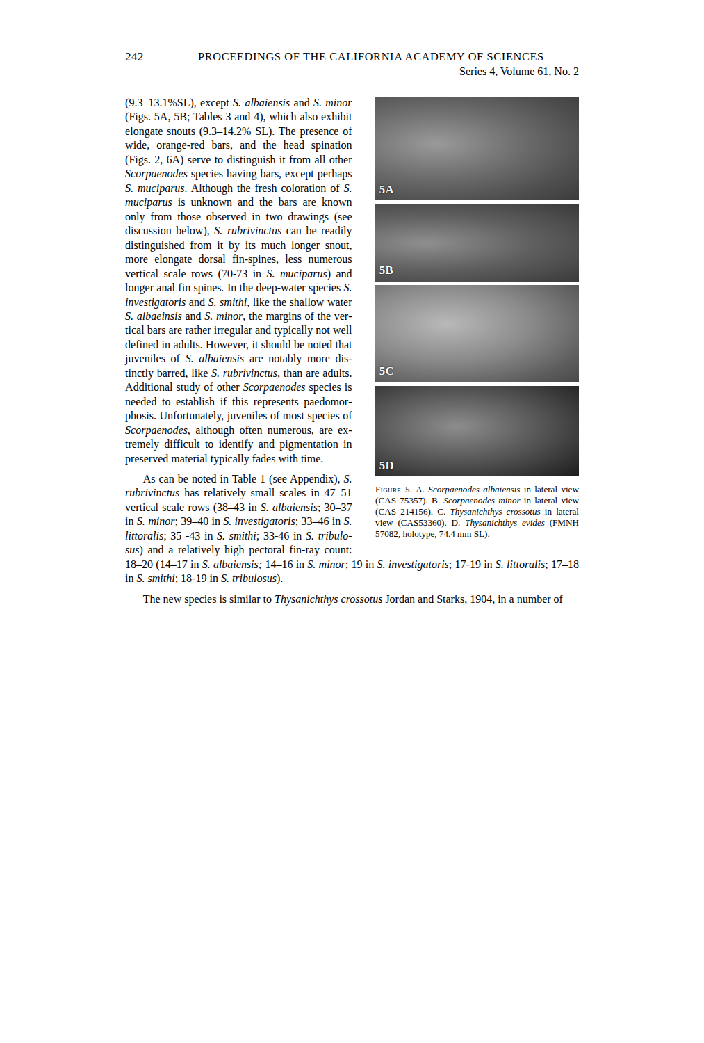242 Proceedings of the California Academy of Sciences
Series 4, Volume 61, No. 2
5A
5B
5C
5D
Figure 5. A. Scorpaenodes albaiensis in lateral view (CAS 75357). B. Scorpaenodes minor in lateral view (CAS 214156). C. Thysanichthys crossotus in lateral view (CAS53360). D. Thysanichthys evides (FMNH 57082, holotype, 74.4 mm SL).
(9.3–13.1%SL), except S. albaiensis and S. minor (Figs. 5A, 5B; Tables 3 and 4), which also exhibit elongate snouts (9.3–14.2% SL). The presence of wide, orange-red bars, and the head spination (Figs. 2, 6A) serve to distinguish it from all other Scorpaenodes species having bars, except perhaps S. muciparus. Although the fresh coloration of S. muciparus is unknown and the bars are known only from those observed in two drawings (see discussion below), S. rubrivinctus can be readily distinguished from it by its much longer snout, more elongate dorsal fin-spines, less numerous vertical scale rows (70-73 in S. muciparus) and longer anal fin spines. In the deep-water species S. investigatoris and S. smithi, like the shallow water S. albaeinsis and S. minor, the margins of the vertical bars are rather irregular and typically not well defined in adults. However, it should be noted that juveniles of S. albaiensis are notably more distinctly barred, like S. rubrivinctus, than are adults. Additional study of other Scorpaenodes species is needed to establish if this represents paedomorphosis. Unfortunately, juveniles of most species of Scorpaenodes, although often numerous, are extremely difficult to identify and pigmentation in preserved material typically fades with time.
As can be noted in Table 1 (see Appendix), S. rubrivinctus has relatively small scales in 47–51 vertical scale rows (38–43 in S. albaiensis; 30–37 in S. minor; 39–40 in S. investigatoris; 33–46 in S. littoralis; 35 -43 in S. smithi; 33-46 in S. tribulosus) and a relatively high pectoral fin-ray count: 18–20 (14–17 in S. albaiensis; 14–16 in S. minor; 19 in S. investigatoris; 17-19 in S. littoralis; 17–18 in S. smithi; 18-19 in S. tribulosus).
The new species is similar to Thysanichthys crossotus Jordan and Starks, 1904, in a number of